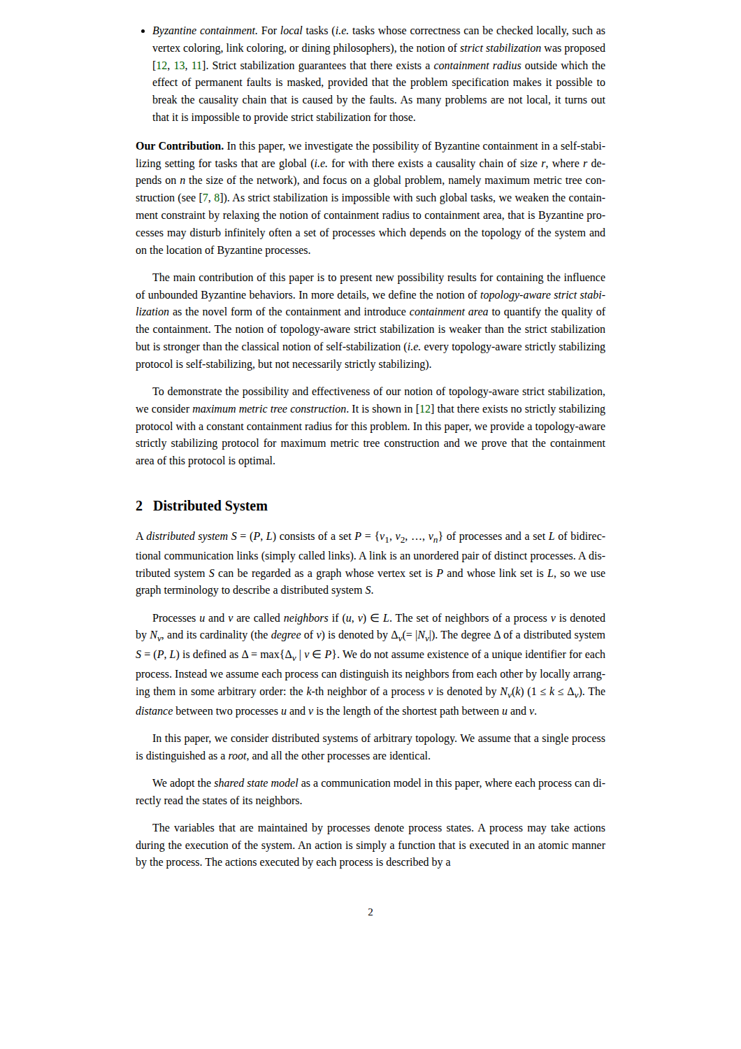Byzantine containment. For local tasks (i.e. tasks whose correctness can be checked locally, such as vertex coloring, link coloring, or dining philosophers), the notion of strict stabilization was proposed [12, 13, 11]. Strict stabilization guarantees that there exists a containment radius outside which the effect of permanent faults is masked, provided that the problem specification makes it possible to break the causality chain that is caused by the faults. As many problems are not local, it turns out that it is impossible to provide strict stabilization for those.
Our Contribution. In this paper, we investigate the possibility of Byzantine containment in a self-stabilizing setting for tasks that are global (i.e. for with there exists a causality chain of size r, where r depends on n the size of the network), and focus on a global problem, namely maximum metric tree construction (see [7, 8]). As strict stabilization is impossible with such global tasks, we weaken the containment constraint by relaxing the notion of containment radius to containment area, that is Byzantine processes may disturb infinitely often a set of processes which depends on the topology of the system and on the location of Byzantine processes.
The main contribution of this paper is to present new possibility results for containing the influence of unbounded Byzantine behaviors. In more details, we define the notion of topology-aware strict stabilization as the novel form of the containment and introduce containment area to quantify the quality of the containment. The notion of topology-aware strict stabilization is weaker than the strict stabilization but is stronger than the classical notion of self-stabilization (i.e. every topology-aware strictly stabilizing protocol is self-stabilizing, but not necessarily strictly stabilizing).
To demonstrate the possibility and effectiveness of our notion of topology-aware strict stabilization, we consider maximum metric tree construction. It is shown in [12] that there exists no strictly stabilizing protocol with a constant containment radius for this problem. In this paper, we provide a topology-aware strictly stabilizing protocol for maximum metric tree construction and we prove that the containment area of this protocol is optimal.
2 Distributed System
A distributed system S = (P, L) consists of a set P = {v1, v2, …, vn} of processes and a set L of bidirectional communication links (simply called links). A link is an unordered pair of distinct processes. A distributed system S can be regarded as a graph whose vertex set is P and whose link set is L, so we use graph terminology to describe a distributed system S.
Processes u and v are called neighbors if (u, v) ∈ L. The set of neighbors of a process v is denoted by Nv, and its cardinality (the degree of v) is denoted by Δv(= |Nv|). The degree Δ of a distributed system S = (P, L) is defined as Δ = max{Δv | v ∈ P}. We do not assume existence of a unique identifier for each process. Instead we assume each process can distinguish its neighbors from each other by locally arranging them in some arbitrary order: the k-th neighbor of a process v is denoted by Nv(k) (1 ≤ k ≤ Δv). The distance between two processes u and v is the length of the shortest path between u and v.
In this paper, we consider distributed systems of arbitrary topology. We assume that a single process is distinguished as a root, and all the other processes are identical.
We adopt the shared state model as a communication model in this paper, where each process can directly read the states of its neighbors.
The variables that are maintained by processes denote process states. A process may take actions during the execution of the system. An action is simply a function that is executed in an atomic manner by the process. The actions executed by each process is described by a
2